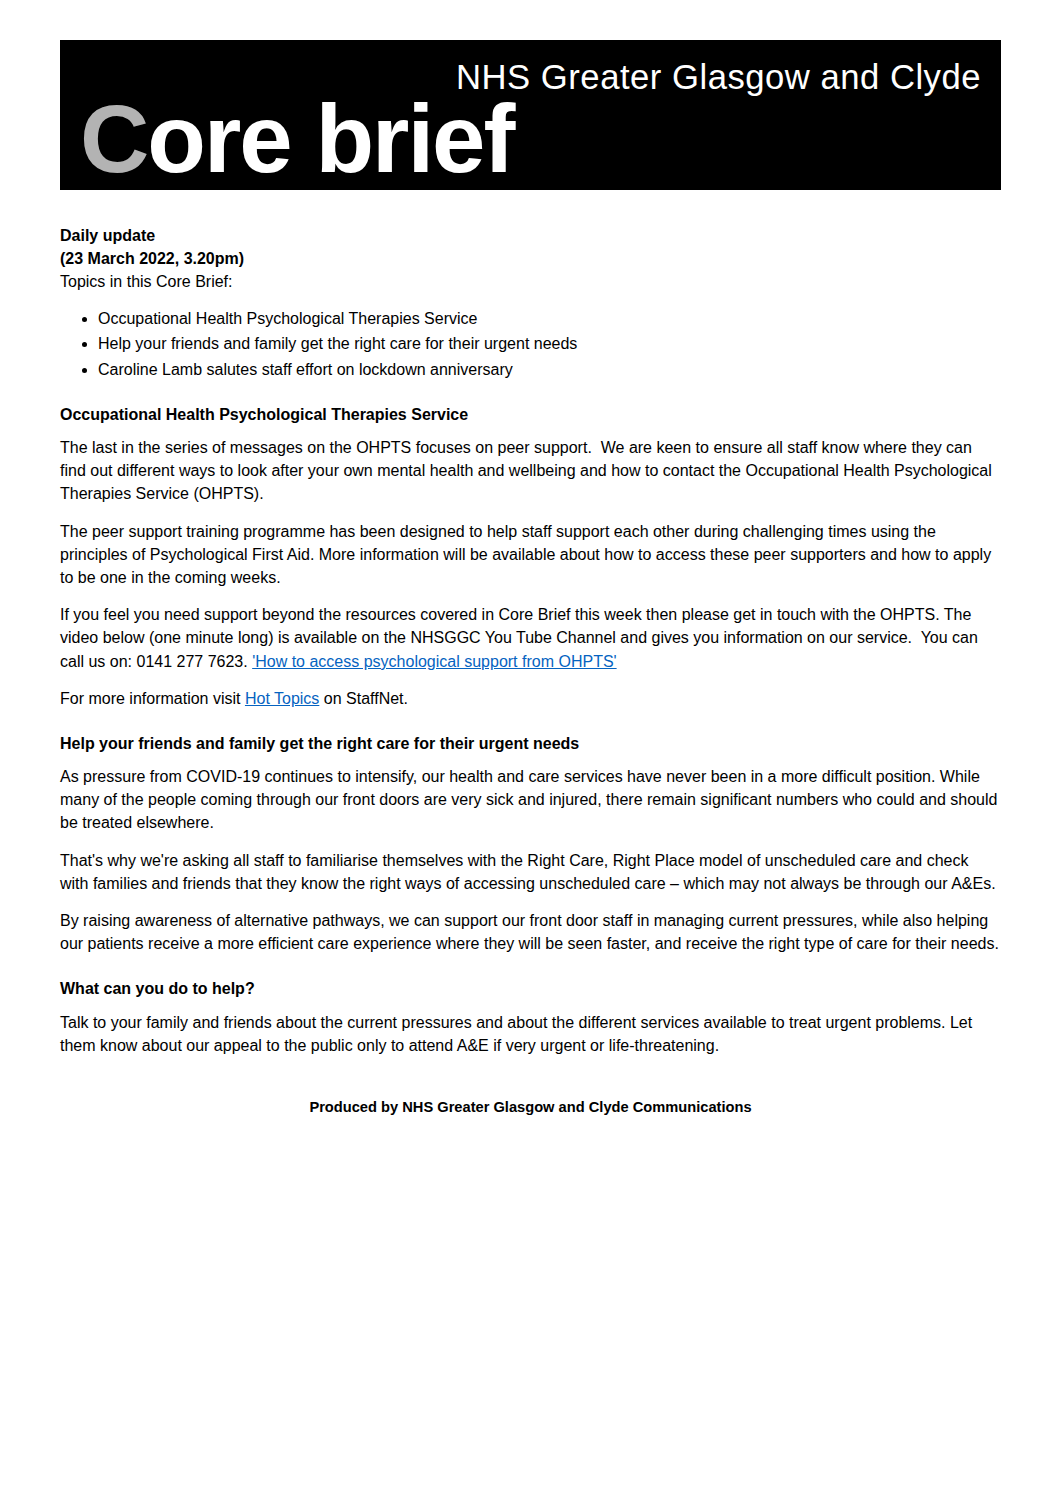NHS Greater Glasgow and Clyde
Core brief
Daily update
(23 March 2022, 3.20pm)
Topics in this Core Brief:
Occupational Health Psychological Therapies Service
Help your friends and family get the right care for their urgent needs
Caroline Lamb salutes staff effort on lockdown anniversary
Occupational Health Psychological Therapies Service
The last in the series of messages on the OHPTS focuses on peer support. We are keen to ensure all staff know where they can find out different ways to look after your own mental health and wellbeing and how to contact the Occupational Health Psychological Therapies Service (OHPTS).
The peer support training programme has been designed to help staff support each other during challenging times using the principles of Psychological First Aid. More information will be available about how to access these peer supporters and how to apply to be one in the coming weeks.
If you feel you need support beyond the resources covered in Core Brief this week then please get in touch with the OHPTS. The video below (one minute long) is available on the NHSGGC You Tube Channel and gives you information on our service. You can call us on: 0141 277 7623. 'How to access psychological support from OHPTS'
For more information visit Hot Topics on StaffNet.
Help your friends and family get the right care for their urgent needs
As pressure from COVID-19 continues to intensify, our health and care services have never been in a more difficult position. While many of the people coming through our front doors are very sick and injured, there remain significant numbers who could and should be treated elsewhere.
That's why we're asking all staff to familiarise themselves with the Right Care, Right Place model of unscheduled care and check with families and friends that they know the right ways of accessing unscheduled care – which may not always be through our A&Es.
By raising awareness of alternative pathways, we can support our front door staff in managing current pressures, while also helping our patients receive a more efficient care experience where they will be seen faster, and receive the right type of care for their needs.
What can you do to help?
Talk to your family and friends about the current pressures and about the different services available to treat urgent problems. Let them know about our appeal to the public only to attend A&E if very urgent or life-threatening.
Produced by NHS Greater Glasgow and Clyde Communications